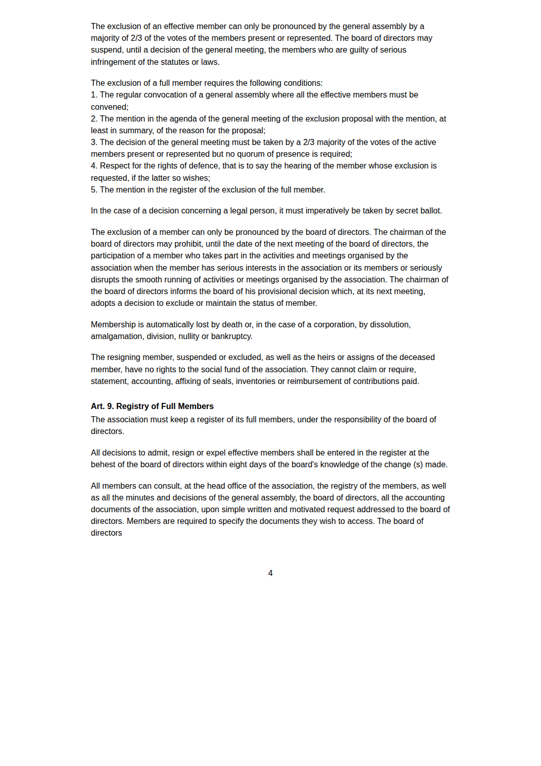The exclusion of an effective member can only be pronounced by the general assembly by a majority of 2/3 of the votes of the members present or represented. The board of directors may suspend, until a decision of the general meeting, the members who are guilty of serious infringement of the statutes or laws.
The exclusion of a full member requires the following conditions:
1. The regular convocation of a general assembly where all the effective members must be convened;
2. The mention in the agenda of the general meeting of the exclusion proposal with the mention, at least in summary, of the reason for the proposal;
3. The decision of the general meeting must be taken by a 2/3 majority of the votes of the active members present or represented but no quorum of presence is required;
4. Respect for the rights of defence, that is to say the hearing of the member whose exclusion is requested, if the latter so wishes;
5. The mention in the register of the exclusion of the full member.
In the case of a decision concerning a legal person, it must imperatively be taken by secret ballot.
The exclusion of a member can only be pronounced by the board of directors. The chairman of the board of directors may prohibit, until the date of the next meeting of the board of directors, the participation of a member who takes part in the activities and meetings organised by the association when the member has serious interests in the association or its members or seriously disrupts the smooth running of activities or meetings organised by the association. The chairman of the board of directors informs the board of his provisional decision which, at its next meeting, adopts a decision to exclude or maintain the status of member.
Membership is automatically lost by death or, in the case of a corporation, by dissolution, amalgamation, division, nullity or bankruptcy.
The resigning member, suspended or excluded, as well as the heirs or assigns of the deceased member, have no rights to the social fund of the association. They cannot claim or require, statement, accounting, affixing of seals, inventories or reimbursement of contributions paid.
Art. 9. Registry of Full Members
The association must keep a register of its full members, under the responsibility of the board of directors.
All decisions to admit, resign or expel effective members shall be entered in the register at the behest of the board of directors within eight days of the board's knowledge of the change (s) made.
All members can consult, at the head office of the association, the registry of the members, as well as all the minutes and decisions of the general assembly, the board of directors, all the accounting documents of the association, upon simple written and motivated request addressed to the board of directors. Members are required to specify the documents they wish to access. The board of directors
4